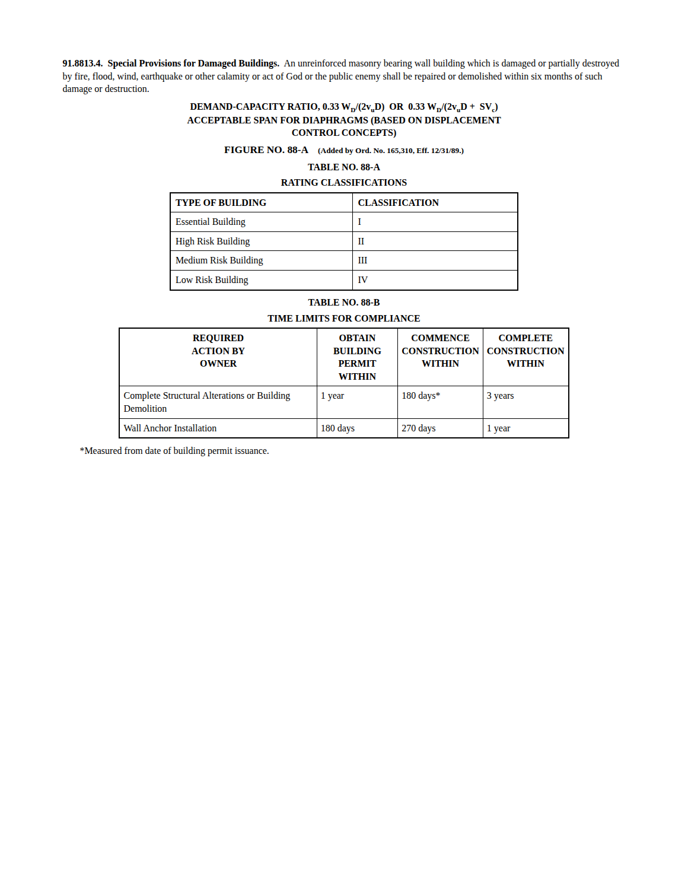91.8813.4. Special Provisions for Damaged Buildings. An unreinforced masonry bearing wall building which is damaged or partially destroyed by fire, flood, wind, earthquake or other calamity or act of God or the public enemy shall be repaired or demolished within six months of such damage or destruction.
DEMAND-CAPACITY RATIO, 0.33 WD/(2vuD) OR 0.33 WD/(2vuD + SVc)
ACCEPTABLE SPAN FOR DIAPHRAGMS (BASED ON DISPLACEMENT
CONTROL CONCEPTS)
FIGURE NO. 88-A (Added by Ord. No. 165,310, Eff. 12/31/89.)
TABLE NO. 88-A
RATING CLASSIFICATIONS
| TYPE OF BUILDING | CLASSIFICATION |
| --- | --- |
| Essential Building | I |
| High Risk Building | II |
| Medium Risk Building | III |
| Low Risk Building | IV |
TABLE NO. 88-B
TIME LIMITS FOR COMPLIANCE
| REQUIRED ACTION BY OWNER | OBTAIN BUILDING PERMIT WITHIN | COMMENCE CONSTRUCTION WITHIN | COMPLETE CONSTRUCTION WITHIN |
| --- | --- | --- | --- |
| Complete Structural Alterations or Building Demolition | 1 year | 180 days* | 3 years |
| Wall Anchor Installation | 180 days | 270 days | 1 year |
*Measured from date of building permit issuance.